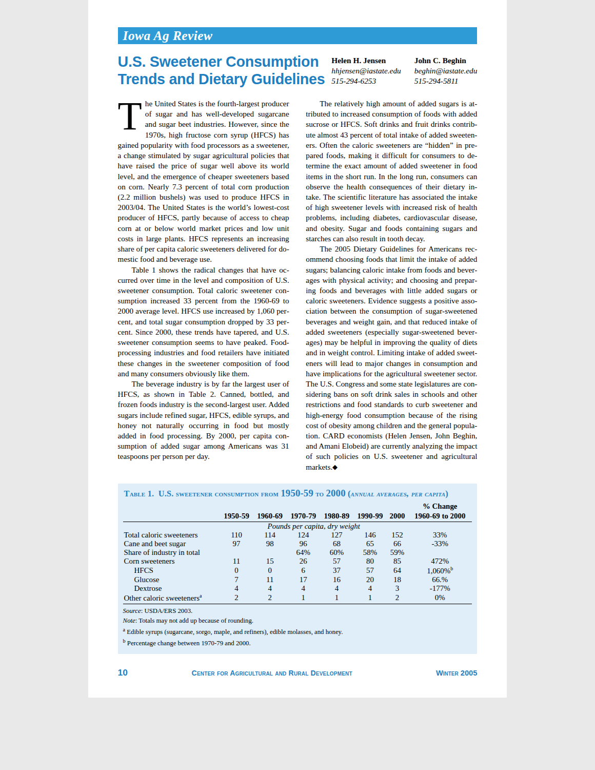Iowa Ag Review
U.S. Sweetener Consumption
Trends and Dietary Guidelines
Helen H. Jensen
hhjensen@iastate.edu
515-294-6253
John C. Beghin
beghin@iastate.edu
515-294-5811
The United States is the fourth-largest producer of sugar and has well-developed sugarcane and sugar beet industries. However, since the 1970s, high fructose corn syrup (HFCS) has gained popularity with food processors as a sweetener, a change stimulated by sugar agricultural policies that have raised the price of sugar well above its world level, and the emergence of cheaper sweeteners based on corn. Nearly 7.3 percent of total corn production (2.2 million bushels) was used to produce HFCS in 2003/04. The United States is the world’s lowest-cost producer of HFCS, partly because of access to cheap corn at or below world market prices and low unit costs in large plants. HFCS represents an increasing share of per capita caloric sweeteners delivered for domestic food and beverage use.
Table 1 shows the radical changes that have occurred over time in the level and composition of U.S. sweetener consumption. Total caloric sweetener consumption increased 33 percent from the 1960-69 to 2000 average level. HFCS use increased by 1,060 percent, and total sugar consumption dropped by 33 percent. Since 2000, these trends have tapered, and U.S. sweetener consumption seems to have peaked. Food-processing industries and food retailers have initiated these changes in the sweetener composition of food and many consumers obviously like them.
The beverage industry is by far the largest user of HFCS, as shown in Table 2. Canned, bottled, and frozen foods industry is the second-largest user. Added sugars include refined sugar, HFCS, edible syrups, and honey not naturally occurring in food but mostly added in food processing. By 2000, per capita consumption of added sugar among Americans was 31 teaspoons per person per day.
The relatively high amount of added sugars is attributed to increased consumption of foods with added sucrose or HFCS. Soft drinks and fruit drinks contribute almost 43 percent of total intake of added sweeteners. Often the caloric sweeteners are “hidden” in prepared foods, making it difficult for consumers to determine the exact amount of added sweetener in food items in the short run. In the long run, consumers can observe the health consequences of their dietary intake. The scientific literature has associated the intake of high sweetener levels with increased risk of health problems, including diabetes, cardiovascular disease, and obesity. Sugar and foods containing sugars and starches can also result in tooth decay.
The 2005 Dietary Guidelines for Americans recommend choosing foods that limit the intake of added sugars; balancing caloric intake from foods and beverages with physical activity; and choosing and preparing foods and beverages with little added sugars or caloric sweeteners. Evidence suggests a positive association between the consumption of sugar-sweetened beverages and weight gain, and that reduced intake of added sweeteners (especially sugar-sweetened beverages) may be helpful in improving the quality of diets and in weight control. Limiting intake of added sweeteners will lead to major changes in consumption and have implications for the agricultural sweetener sector. The U.S. Congress and some state legislatures are considering bans on soft drink sales in schools and other restrictions and food standards to curb sweetener and high-energy food consumption because of the rising cost of obesity among children and the general population. CARD economists (Helen Jensen, John Beghin, and Amani Elobeid) are currently analyzing the impact of such policies on U.S. sweetener and agricultural markets.◆
Table 1. U.S. sweetener consumption from 1950-59 to 2000 (annual averages, per capita)
| | | | | | | | % Change |
| --- | --- | --- | --- | --- | --- | --- | --- |
| | 1950-59 | 1960-69 | 1970-79 | 1980-89 | 1990-99 | 2000 | 1960-69 to 2000 |
| | Pounds per capita, dry weight | |
| Total caloric sweeteners | 110 | 114 | 124 | 127 | 146 | 152 | 33% |
| Cane and beet sugar | 97 | 98 | 96 | 68 | 65 | 66 | -33% |
| Share of industry in total | | | 64% | 60% | 58% | 59% | |
| Corn sweeteners | 11 | 15 | 26 | 57 | 80 | 85 | 472% |
| HFCS | 0 | 0 | 6 | 37 | 57 | 64 | 1,060% b |
| Glucose | 7 | 11 | 17 | 16 | 20 | 18 | 66.% |
| Dextrose | 4 | 4 | 4 | 4 | 4 | 3 | -177% |
| Other caloric sweeteners a | 2 | 2 | 1 | 1 | 1 | 2 | 0% |
Source: USDA/ERS 2003.
Note: Totals may not add up because of rounding.
a Edible syrups (sugarcane, sorgo, maple, and refiners), edible molasses, and honey.
b Percentage change between 1970-79 and 2000.
10
Center for Agricultural and Rural Development
Winter 2005